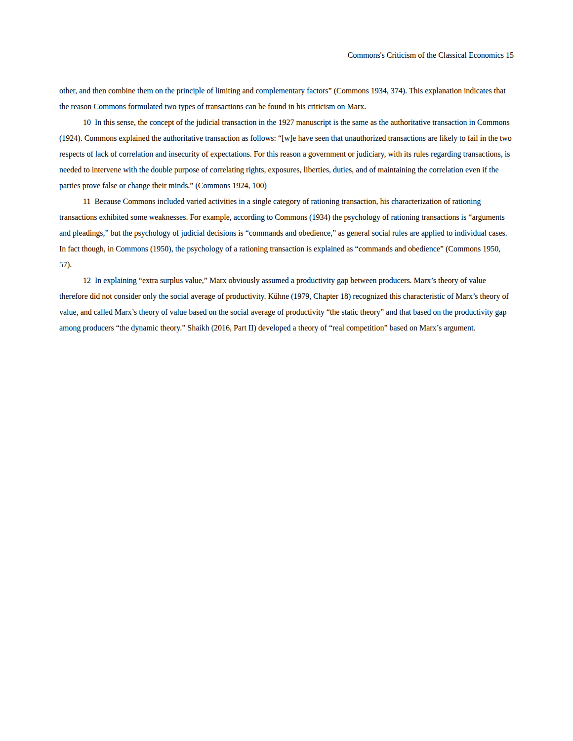Commons's Criticism of the Classical Economics 15
other, and then combine them on the principle of limiting and complementary factors” (Commons 1934, 374). This explanation indicates that the reason Commons formulated two types of transactions can be found in his criticism on Marx.
10 In this sense, the concept of the judicial transaction in the 1927 manuscript is the same as the authoritative transaction in Commons (1924). Commons explained the authoritative transaction as follows: “[w]e have seen that unauthorized transactions are likely to fail in the two respects of lack of correlation and insecurity of expectations. For this reason a government or judiciary, with its rules regarding transactions, is needed to intervene with the double purpose of correlating rights, exposures, liberties, duties, and of maintaining the correlation even if the parties prove false or change their minds.” (Commons 1924, 100)
11 Because Commons included varied activities in a single category of rationing transaction, his characterization of rationing transactions exhibited some weaknesses. For example, according to Commons (1934) the psychology of rationing transactions is “arguments and pleadings,” but the psychology of judicial decisions is “commands and obedience,” as general social rules are applied to individual cases. In fact though, in Commons (1950), the psychology of a rationing transaction is explained as “commands and obedience” (Commons 1950, 57).
12 In explaining “extra surplus value,” Marx obviously assumed a productivity gap between producers. Marx’s theory of value therefore did not consider only the social average of productivity. Kühne (1979, Chapter 18) recognized this characteristic of Marx’s theory of value, and called Marx’s theory of value based on the social average of productivity “the static theory” and that based on the productivity gap among producers “the dynamic theory.” Shaikh (2016, Part II) developed a theory of “real competition” based on Marx’s argument.